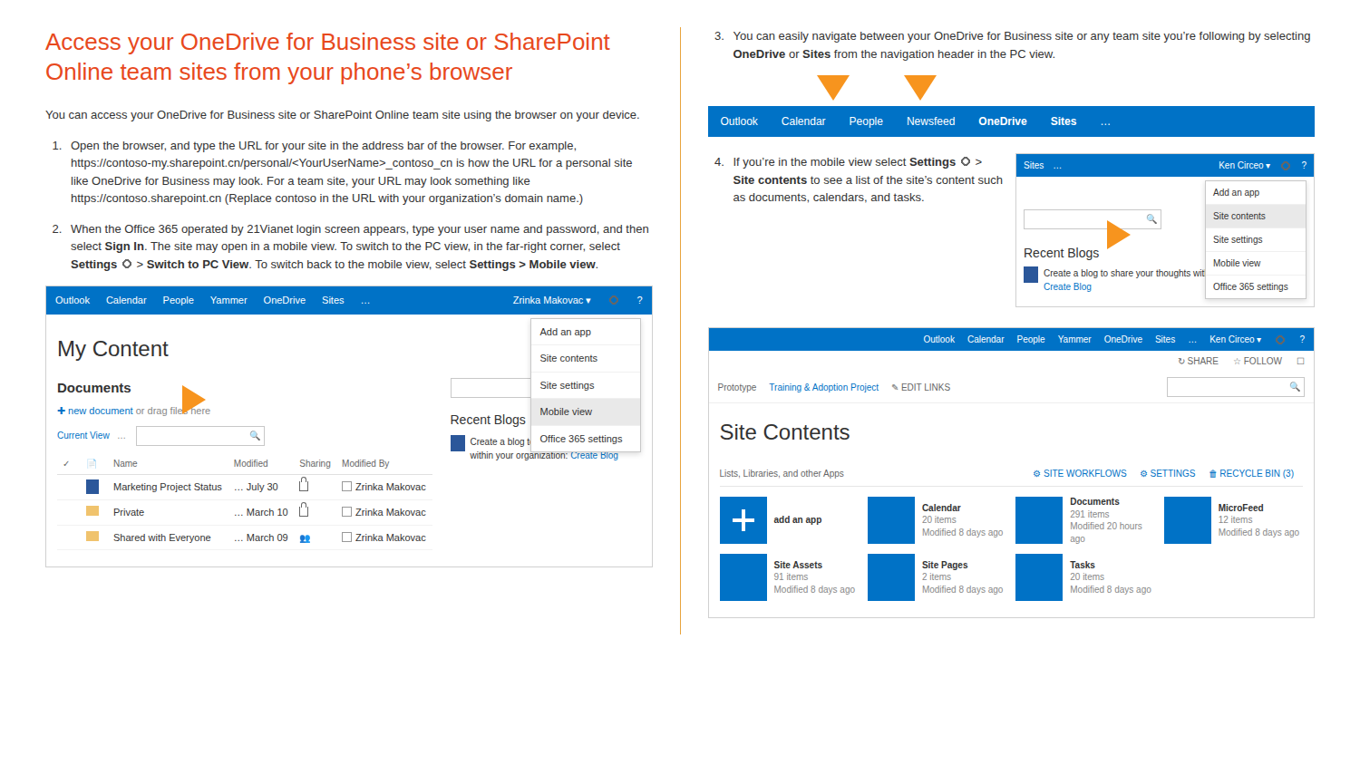Access your OneDrive for Business site or SharePoint Online team sites from your phone’s browser
You can access your OneDrive for Business site or SharePoint Online team site using the browser on your device.
Open the browser, and type the URL for your site in the address bar of the browser. For example, https://contoso-my.sharepoint.cn/personal/<YourUserName>_contoso_cn is how the URL for a personal site like OneDrive for Business may look. For a team site, your URL may look something like https://contoso.sharepoint.cn (Replace contoso in the URL with your organization’s domain name.)
When the Office 365 operated by 21Vianet login screen appears, type your user name and password, and then select Sign In. The site may open in a mobile view. To switch to the PC view, in the far-right corner, select Settings > Switch to PC View. To switch back to the mobile view, select Settings > Mobile view.
Outlook Calendar People Yammer OneDrive Sites … Zrinka Makovac ▾ ?
Add an app
Site contents
Site settings
Mobile view
Office 365 settings
My Content
Documents
✚ new document or drag files here
Current View … 🔍
| ✓ | 📄 | Name | Modified | Sharing | Modified By |
| --- | --- | --- | --- | --- | --- |
| | | Marketing Project Status | … July 30 | | Zrinka Makovac |
| | | Private | … March 10 | | Zrinka Makovac |
| | | Shared with Everyone | … March 09 | 👥 | Zrinka Makovac |
🔍
Recent Blogs
Create a blog to share your thoughts within your organization: Create Blog
You can easily navigate between your OneDrive for Business site or any team site you’re following by selecting OneDrive or Sites from the navigation header in the PC view.
Outlook Calendar People Newsfeed OneDrive Sites …
If you’re in the mobile view select Settings > Site contents to see a list of the site’s content such as documents, calendars, and tasks.
Sites … Ken Circeo ▾ ?
Add an app
Site contents
Site settings
Mobile view
Office 365 settings
🔍
Recent Blogs
Create a blog to share your thoughts within your organization: Create Blog
Outlook Calendar People Yammer OneDrive Sites … Ken Circeo ▾ ?
↻ SHARE ☆ FOLLOW ☐
Prototype Training & Adoption Project ✎ EDIT LINKS 🔍
Site Contents
Lists, Libraries, and other Apps ⚙ SITE WORKFLOWS ⚙ SETTINGS 🗑 RECYCLE BIN (3)
add an app
Calendar 20 items Modified 8 days ago
Documents 291 items Modified 20 hours ago
MicroFeed 12 items Modified 8 days ago
Site Assets 91 items Modified 8 days ago
Site Pages 2 items Modified 8 days ago
Tasks 20 items Modified 8 days ago